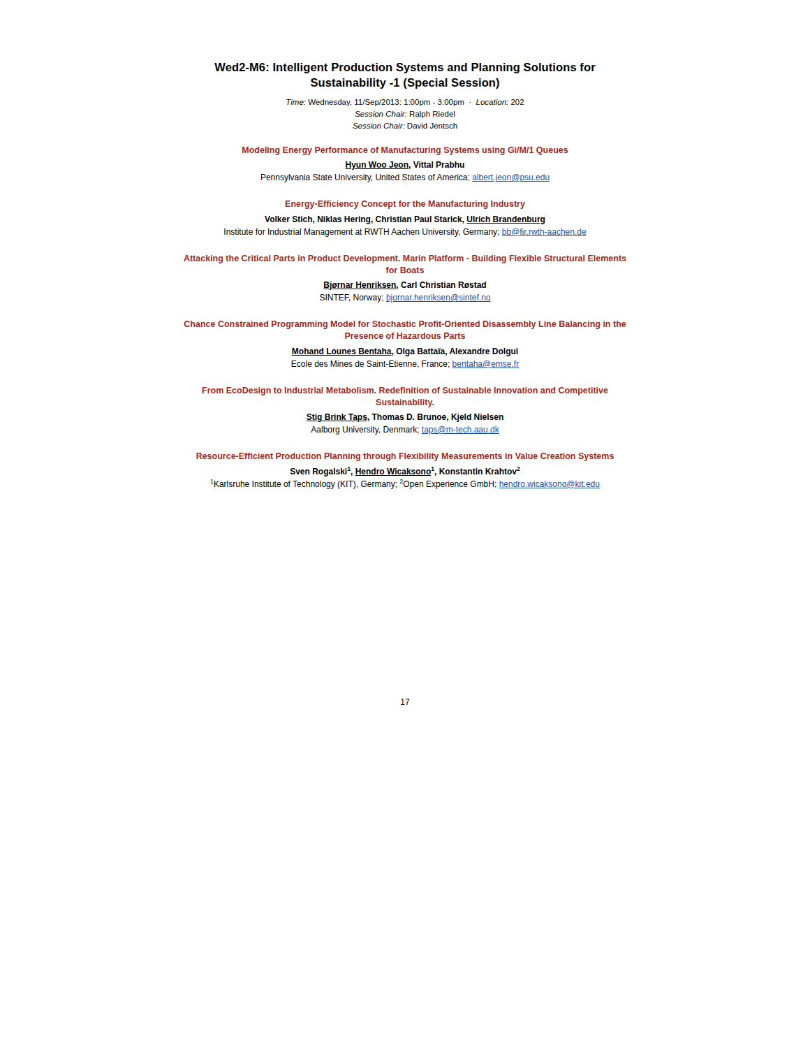Wed2-M6: Intelligent Production Systems and Planning Solutions for
Sustainability -1 (Special Session)
Time: Wednesday, 11/Sep/2013: 1:00pm - 3:00pm · Location: 202
Session Chair: Ralph Riedel
Session Chair: David Jentsch
Modeling Energy Performance of Manufacturing Systems using Gi/M/1 Queues
Hyun Woo Jeon, Vittal Prabhu
Pennsylvania State University, United States of America; albert.jeon@psu.edu
Energy-Efficiency Concept for the Manufacturing Industry
Volker Stich, Niklas Hering, Christian Paul Starick, Ulrich Brandenburg
Institute for Industrial Management at RWTH Aachen University, Germany; bb@fir.rwth-aachen.de
Attacking the Critical Parts in Product Development. Marin Platform - Building Flexible Structural Elements
for Boats
Bjørnar Henriksen, Carl Christian Røstad
SINTEF, Norway; bjornar.henriksen@sintef.no
Chance Constrained Programming Model for Stochastic Profit-Oriented Disassembly Line Balancing in the
Presence of Hazardous Parts
Mohand Lounes Bentaha, Olga Battaïa, Alexandre Dolgui
Ecole des Mines de Saint-Etienne, France; bentaha@emse.fr
From EcoDesign to Industrial Metabolism. Redefinition of Sustainable Innovation and Competitive
Sustainability.
Stig Brink Taps, Thomas D. Brunoe, Kjeld Nielsen
Aalborg University, Denmark; taps@m-tech.aau.dk
Resource-Efficient Production Planning through Flexibility Measurements in Value Creation Systems
Sven Rogalski1, Hendro Wicaksono1, Konstantin Krahtov2
1Karlsruhe Institute of Technology (KIT), Germany; 2Open Experience GmbH; hendro.wicaksono@kit.edu
17